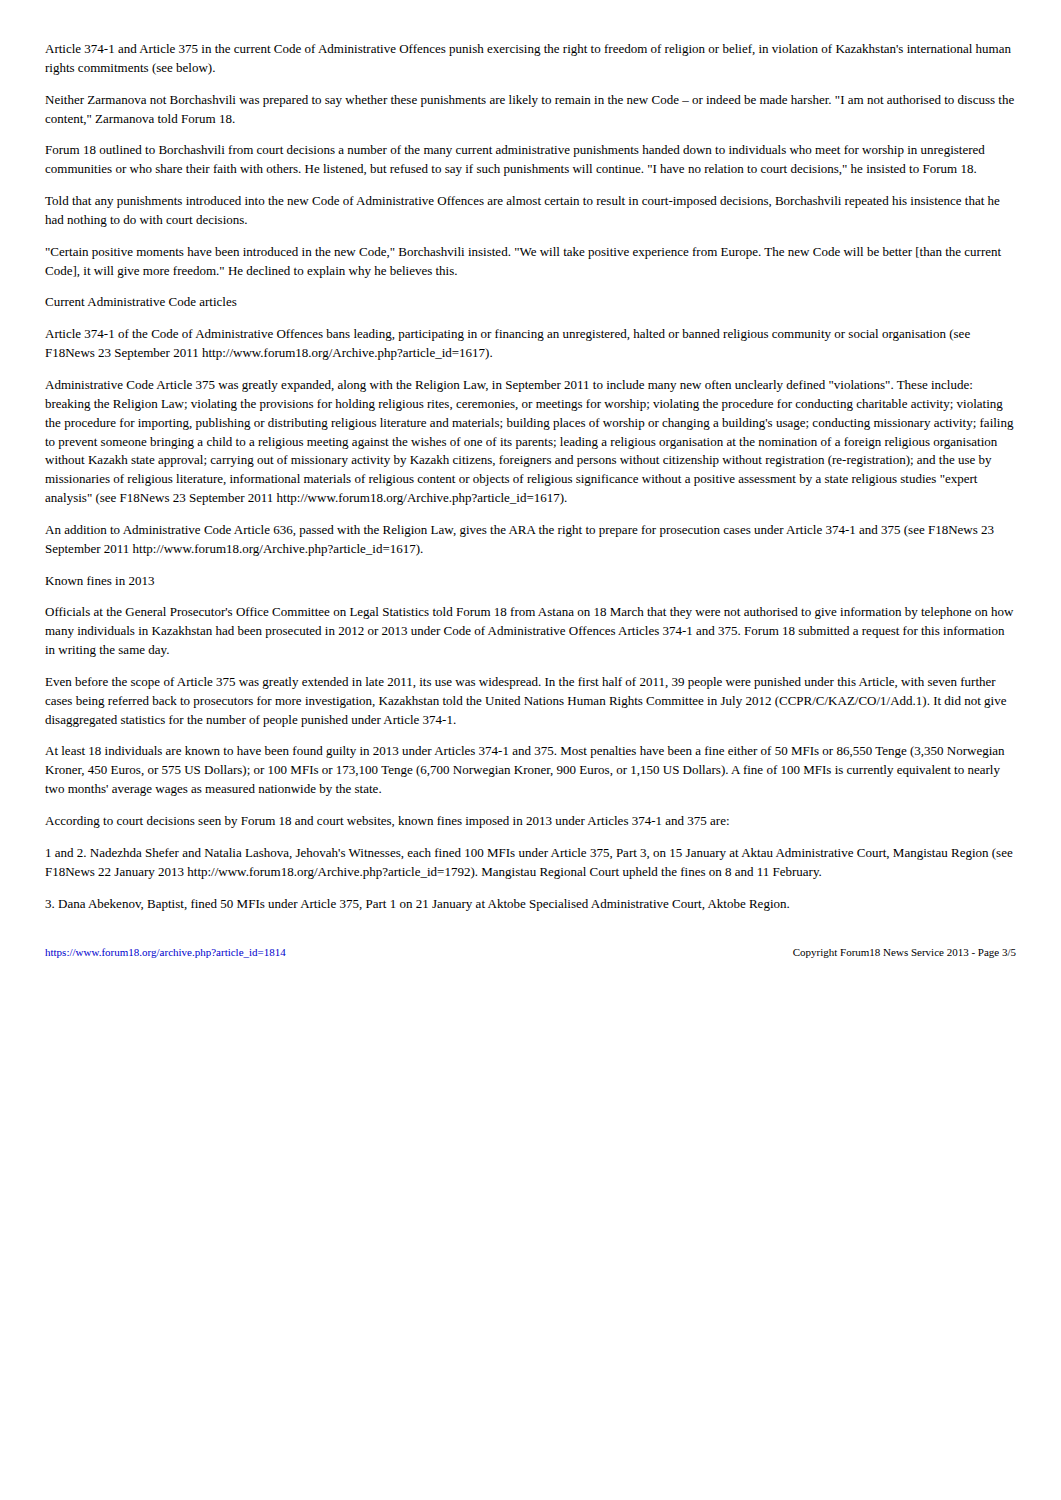Article 374-1 and Article 375 in the current Code of Administrative Offences punish exercising the right to freedom of religion or belief, in violation of Kazakhstan's international human rights commitments (see below).
Neither Zarmanova not Borchashvili was prepared to say whether these punishments are likely to remain in the new Code – or indeed be made harsher. "I am not authorised to discuss the content," Zarmanova told Forum 18.
Forum 18 outlined to Borchashvili from court decisions a number of the many current administrative punishments handed down to individuals who meet for worship in unregistered communities or who share their faith with others. He listened, but refused to say if such punishments will continue. "I have no relation to court decisions," he insisted to Forum 18.
Told that any punishments introduced into the new Code of Administrative Offences are almost certain to result in court-imposed decisions, Borchashvili repeated his insistence that he had nothing to do with court decisions.
"Certain positive moments have been introduced in the new Code," Borchashvili insisted. "We will take positive experience from Europe. The new Code will be better [than the current Code], it will give more freedom." He declined to explain why he believes this.
Current Administrative Code articles
Article 374-1 of the Code of Administrative Offences bans leading, participating in or financing an unregistered, halted or banned religious community or social organisation (see F18News 23 September 2011 http://www.forum18.org/Archive.php?article_id=1617).
Administrative Code Article 375 was greatly expanded, along with the Religion Law, in September 2011 to include many new often unclearly defined "violations". These include: breaking the Religion Law; violating the provisions for holding religious rites, ceremonies, or meetings for worship; violating the procedure for conducting charitable activity; violating the procedure for importing, publishing or distributing religious literature and materials; building places of worship or changing a building's usage; conducting missionary activity; failing to prevent someone bringing a child to a religious meeting against the wishes of one of its parents; leading a religious organisation at the nomination of a foreign religious organisation without Kazakh state approval; carrying out of missionary activity by Kazakh citizens, foreigners and persons without citizenship without registration (re-registration); and the use by missionaries of religious literature, informational materials of religious content or objects of religious significance without a positive assessment by a state religious studies "expert analysis" (see F18News 23 September 2011 http://www.forum18.org/Archive.php?article_id=1617).
An addition to Administrative Code Article 636, passed with the Religion Law, gives the ARA the right to prepare for prosecution cases under Article 374-1 and 375 (see F18News 23 September 2011 http://www.forum18.org/Archive.php?article_id=1617).
Known fines in 2013
Officials at the General Prosecutor's Office Committee on Legal Statistics told Forum 18 from Astana on 18 March that they were not authorised to give information by telephone on how many individuals in Kazakhstan had been prosecuted in 2012 or 2013 under Code of Administrative Offences Articles 374-1 and 375. Forum 18 submitted a request for this information in writing the same day.
Even before the scope of Article 375 was greatly extended in late 2011, its use was widespread. In the first half of 2011, 39 people were punished under this Article, with seven further cases being referred back to prosecutors for more investigation, Kazakhstan told the United Nations Human Rights Committee in July 2012 (CCPR/C/KAZ/CO/1/Add.1). It did not give disaggregated statistics for the number of people punished under Article 374-1.
At least 18 individuals are known to have been found guilty in 2013 under Articles 374-1 and 375. Most penalties have been a fine either of 50 MFIs or 86,550 Tenge (3,350 Norwegian Kroner, 450 Euros, or 575 US Dollars); or 100 MFIs or 173,100 Tenge (6,700 Norwegian Kroner, 900 Euros, or 1,150 US Dollars). A fine of 100 MFIs is currently equivalent to nearly two months' average wages as measured nationwide by the state.
According to court decisions seen by Forum 18 and court websites, known fines imposed in 2013 under Articles 374-1 and 375 are:
1 and 2. Nadezhda Shefer and Natalia Lashova, Jehovah's Witnesses, each fined 100 MFIs under Article 375, Part 3, on 15 January at Aktau Administrative Court, Mangistau Region (see F18News 22 January 2013 http://www.forum18.org/Archive.php?article_id=1792). Mangistau Regional Court upheld the fines on 8 and 11 February.
3. Dana Abekenov, Baptist, fined 50 MFIs under Article 375, Part 1 on 21 January at Aktobe Specialised Administrative Court, Aktobe Region.
https://www.forum18.org/archive.php?article_id=1814 Copyright Forum18 News Service 2013 - Page 3/5